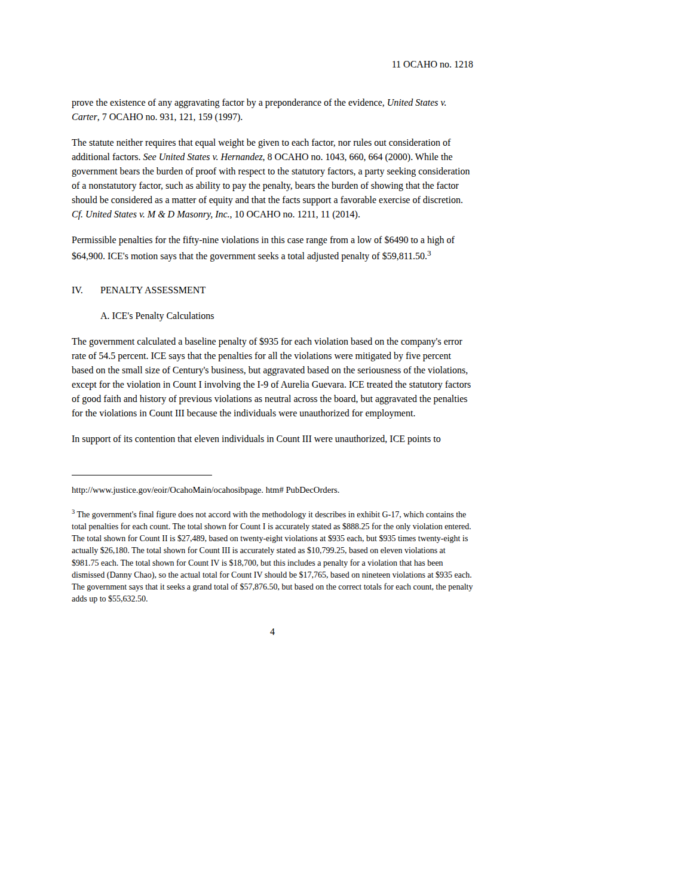11 OCAHO no. 1218
prove the existence of any aggravating factor by a preponderance of the evidence, United States v. Carter, 7 OCAHO no. 931, 121, 159 (1997).
The statute neither requires that equal weight be given to each factor, nor rules out consideration of additional factors. See United States v. Hernandez, 8 OCAHO no. 1043, 660, 664 (2000). While the government bears the burden of proof with respect to the statutory factors, a party seeking consideration of a nonstatutory factor, such as ability to pay the penalty, bears the burden of showing that the factor should be considered as a matter of equity and that the facts support a favorable exercise of discretion. Cf. United States v. M & D Masonry, Inc., 10 OCAHO no. 1211, 11 (2014).
Permissible penalties for the fifty-nine violations in this case range from a low of $6490 to a high of $64,900. ICE's motion says that the government seeks a total adjusted penalty of $59,811.50.3
IV. PENALTY ASSESSMENT
A. ICE's Penalty Calculations
The government calculated a baseline penalty of $935 for each violation based on the company's error rate of 54.5 percent. ICE says that the penalties for all the violations were mitigated by five percent based on the small size of Century's business, but aggravated based on the seriousness of the violations, except for the violation in Count I involving the I-9 of Aurelia Guevara. ICE treated the statutory factors of good faith and history of previous violations as neutral across the board, but aggravated the penalties for the violations in Count III because the individuals were unauthorized for employment.
In support of its contention that eleven individuals in Count III were unauthorized, ICE points to
http://www.justice.gov/eoir/OcahoMain/ocahosibpage. htm# PubDecOrders.
3 The government's final figure does not accord with the methodology it describes in exhibit G-17, which contains the total penalties for each count. The total shown for Count I is accurately stated as $888.25 for the only violation entered. The total shown for Count II is $27,489, based on twenty-eight violations at $935 each, but $935 times twenty-eight is actually $26,180. The total shown for Count III is accurately stated as $10,799.25, based on eleven violations at $981.75 each. The total shown for Count IV is $18,700, but this includes a penalty for a violation that has been dismissed (Danny Chao), so the actual total for Count IV should be $17,765, based on nineteen violations at $935 each. The government says that it seeks a grand total of $57,876.50, but based on the correct totals for each count, the penalty adds up to $55,632.50.
4